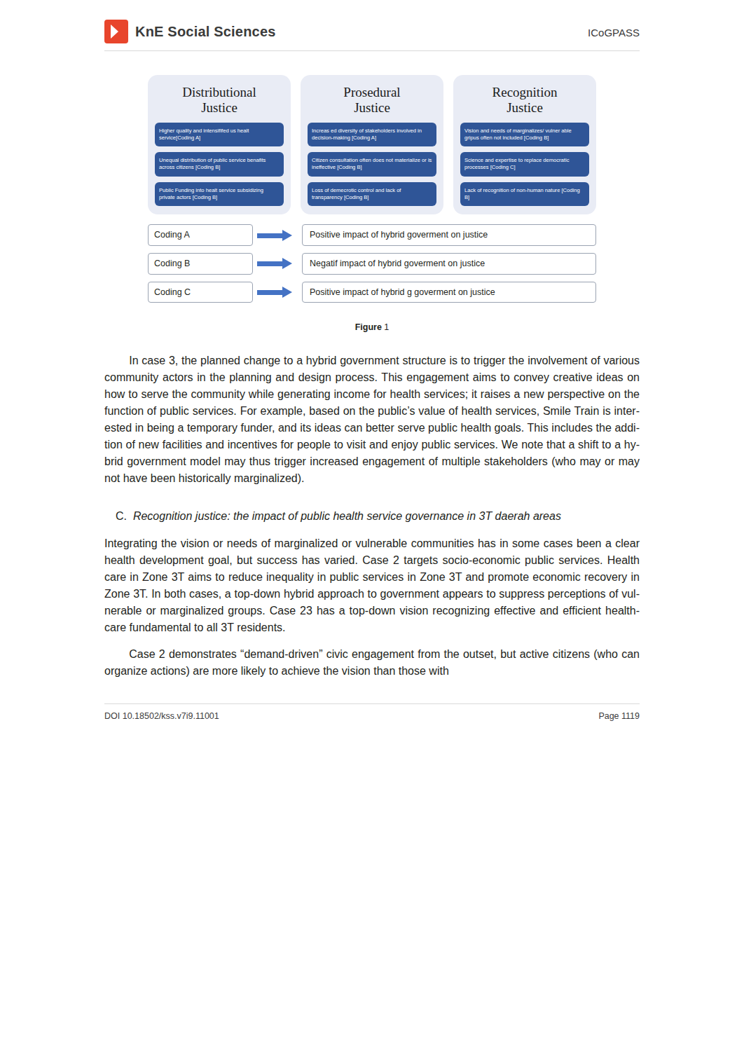KnE Social Sciences
ICoGPASS
Distributional
Justice
Higher quality and intensififed us healt service[Coding A]
Unequal distribution of public service benafits across citizens [Coding B]
Public Funding into healt service subsidizing private actors [Coding B]
Prosedural
Justice
Increas ed diversity of stakeholders involved in decision-making [Coding A]
Citizen consultation often does not materialize or is ineffective [Coding B]
Loss of demecrotic control and lack of transparency [Coding B]
Recognition
Justice
Vision and needs of marginalizes/ vulner able gripus often not included [Coding B]
Science and expertise to replace democratic processes [Coding C]
Lack of recognition of non-human nature [Coding B]
Coding A
Positive impact of hybrid goverment on justice
Coding B
Negatif impact of hybrid goverment on justice
Coding C
Positive impact of hybrid g goverment on justice
Figure 1
In case 3, the planned change to a hybrid government structure is to trigger the involvement of various community actors in the planning and design process. This engagement aims to convey creative ideas on how to serve the community while generating income for health services; it raises a new perspective on the function of public services. For example, based on the public’s value of health services, Smile Train is interested in being a temporary funder, and its ideas can better serve public health goals. This includes the addition of new facilities and incentives for people to visit and enjoy public services. We note that a shift to a hybrid government model may thus trigger increased engagement of multiple stakeholders (who may or may not have been historically marginalized).
C. Recognition justice: the impact of public health service governance in 3T daerah areas
Integrating the vision or needs of marginalized or vulnerable communities has in some cases been a clear health development goal, but success has varied. Case 2 targets socio-economic public services. Health care in Zone 3T aims to reduce inequality in public services in Zone 3T and promote economic recovery in Zone 3T. In both cases, a top-down hybrid approach to government appears to suppress perceptions of vulnerable or marginalized groups. Case 23 has a top-down vision recognizing effective and efficient healthcare fundamental to all 3T residents.
Case 2 demonstrates “demand-driven” civic engagement from the outset, but active citizens (who can organize actions) are more likely to achieve the vision than those with
DOI 10.18502/kss.v7i9.11001
Page 1119